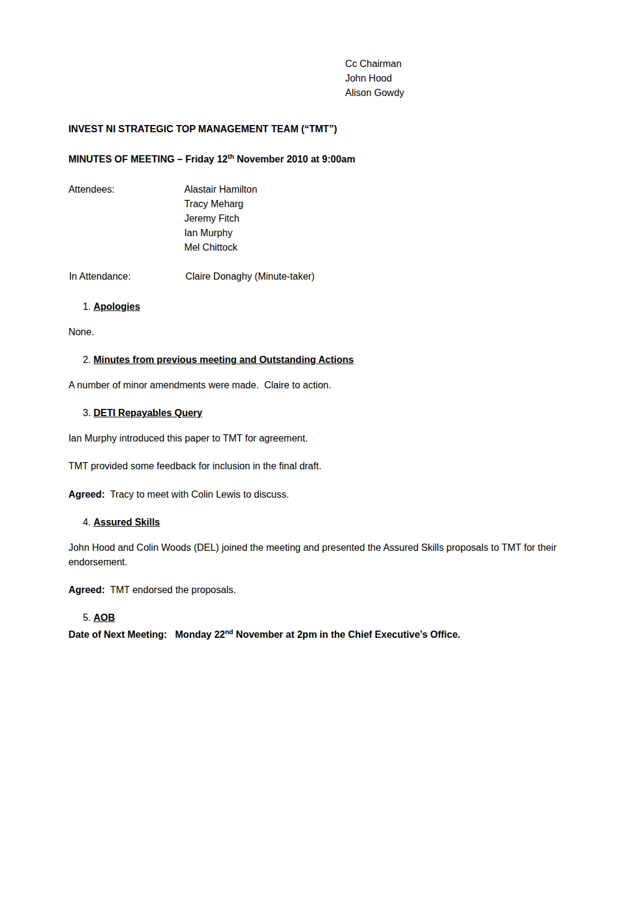Cc Chairman
John Hood
Alison Gowdy
Invest NI Strategic Top Management Team (“TMT”)
MINUTES OF MEETING – Friday 12th November 2010 at 9:00am
| Attendees: | Alastair Hamilton Tracy Meharg Jeremy Fitch Ian Murphy Mel Chittock |
| In Attendance: | Claire Donaghy (Minute-taker) |
Apologies
None.
Minutes from previous meeting and Outstanding Actions
A number of minor amendments were made. Claire to action.
DETI Repayables Query
Ian Murphy introduced this paper to TMT for agreement.
TMT provided some feedback for inclusion in the final draft.
Agreed: Tracy to meet with Colin Lewis to discuss.
Assured Skills
John Hood and Colin Woods (DEL) joined the meeting and presented the Assured Skills proposals to TMT for their endorsement.
Agreed: TMT endorsed the proposals.
AOB
Date of Next Meeting: Monday 22nd November at 2pm in the Chief Executive’s Office.